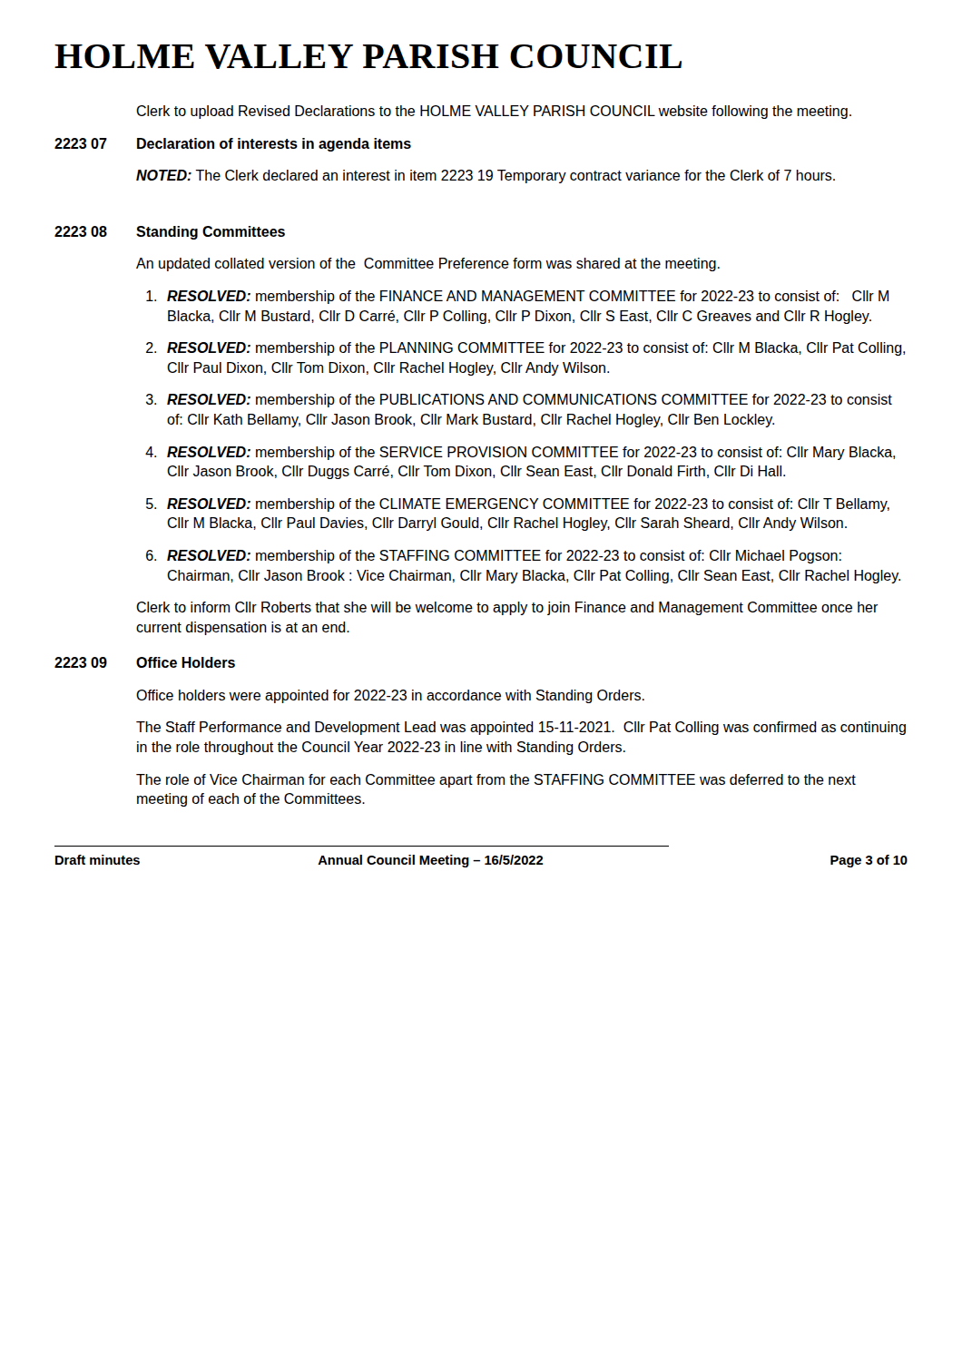HOLME VALLEY PARISH COUNCIL
Clerk to upload Revised Declarations to the HOLME VALLEY PARISH COUNCIL website following the meeting.
2223 07 Declaration of interests in agenda items
NOTED: The Clerk declared an interest in item 2223 19 Temporary contract variance for the Clerk of 7 hours.
2223 08 Standing Committees
An updated collated version of the Committee Preference form was shared at the meeting.
RESOLVED: membership of the FINANCE AND MANAGEMENT COMMITTEE for 2022-23 to consist of: Cllr M Blacka, Cllr M Bustard, Cllr D Carré, Cllr P Colling, Cllr P Dixon, Cllr S East, Cllr C Greaves and Cllr R Hogley.
RESOLVED: membership of the PLANNING COMMITTEE for 2022-23 to consist of: Cllr M Blacka, Cllr Pat Colling, Cllr Paul Dixon, Cllr Tom Dixon, Cllr Rachel Hogley, Cllr Andy Wilson.
RESOLVED: membership of the PUBLICATIONS AND COMMUNICATIONS COMMITTEE for 2022-23 to consist of: Cllr Kath Bellamy, Cllr Jason Brook, Cllr Mark Bustard, Cllr Rachel Hogley, Cllr Ben Lockley.
RESOLVED: membership of the SERVICE PROVISION COMMITTEE for 2022-23 to consist of: Cllr Mary Blacka, Cllr Jason Brook, Cllr Duggs Carré, Cllr Tom Dixon, Cllr Sean East, Cllr Donald Firth, Cllr Di Hall.
RESOLVED: membership of the CLIMATE EMERGENCY COMMITTEE for 2022-23 to consist of: Cllr T Bellamy, Cllr M Blacka, Cllr Paul Davies, Cllr Darryl Gould, Cllr Rachel Hogley, Cllr Sarah Sheard, Cllr Andy Wilson.
RESOLVED: membership of the STAFFING COMMITTEE for 2022-23 to consist of: Cllr Michael Pogson: Chairman, Cllr Jason Brook : Vice Chairman, Cllr Mary Blacka, Cllr Pat Colling, Cllr Sean East, Cllr Rachel Hogley.
Clerk to inform Cllr Roberts that she will be welcome to apply to join Finance and Management Committee once her current dispensation is at an end.
2223 09 Office Holders
Office holders were appointed for 2022-23 in accordance with Standing Orders.
The Staff Performance and Development Lead was appointed 15-11-2021. Cllr Pat Colling was confirmed as continuing in the role throughout the Council Year 2022-23 in line with Standing Orders.
The role of Vice Chairman for each Committee apart from the STAFFING COMMITTEE was deferred to the next meeting of each of the Committees.
Draft minutes Annual Council Meeting – 16/5/2022 Page 3 of 10